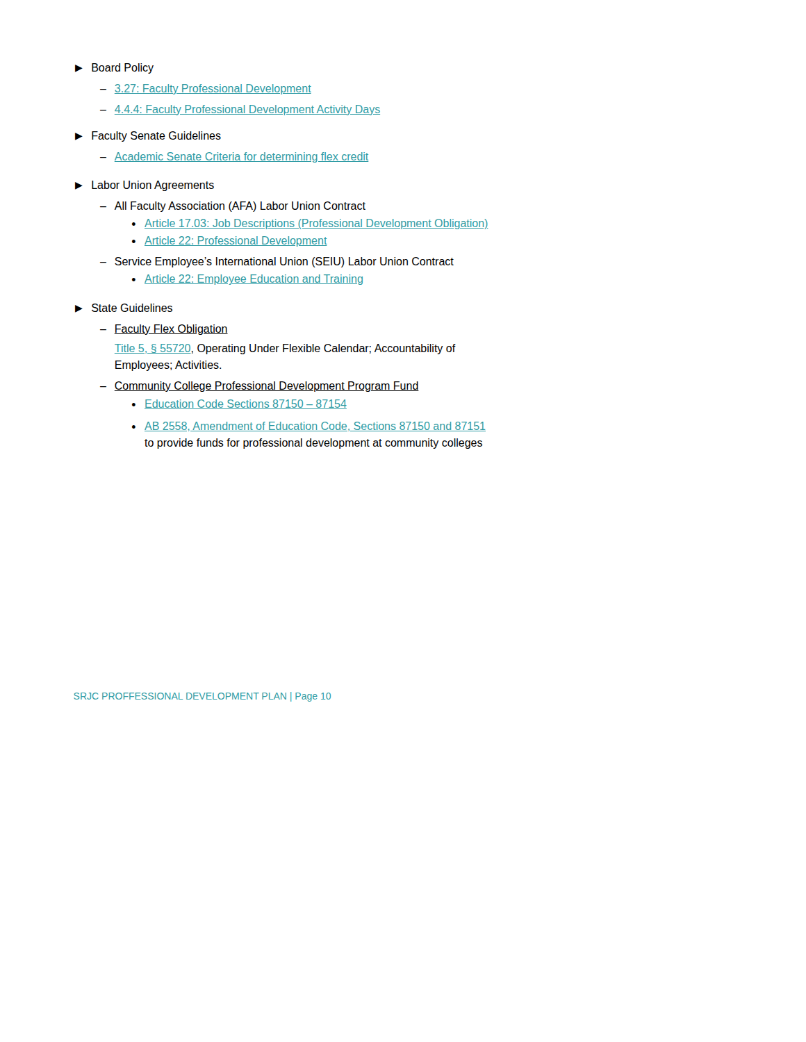Board Policy
3.27: Faculty Professional Development
4.4.4: Faculty Professional Development Activity Days
Faculty Senate Guidelines
Academic Senate Criteria for determining flex credit
Labor Union Agreements
All Faculty Association (AFA) Labor Union Contract
Article 17.03: Job Descriptions (Professional Development Obligation)
Article 22: Professional Development
Service Employee’s International Union (SEIU) Labor Union Contract
Article 22: Employee Education and Training
State Guidelines
Faculty Flex Obligation
Title 5, § 55720, Operating Under Flexible Calendar; Accountability of Employees; Activities.
Community College Professional Development Program Fund
Education Code Sections 87150 – 87154
AB 2558, Amendment of Education Code, Sections 87150 and 87151 to provide funds for professional development at community colleges
SRJC PROFFESSIONAL DEVELOPMENT PLAN | Page 10